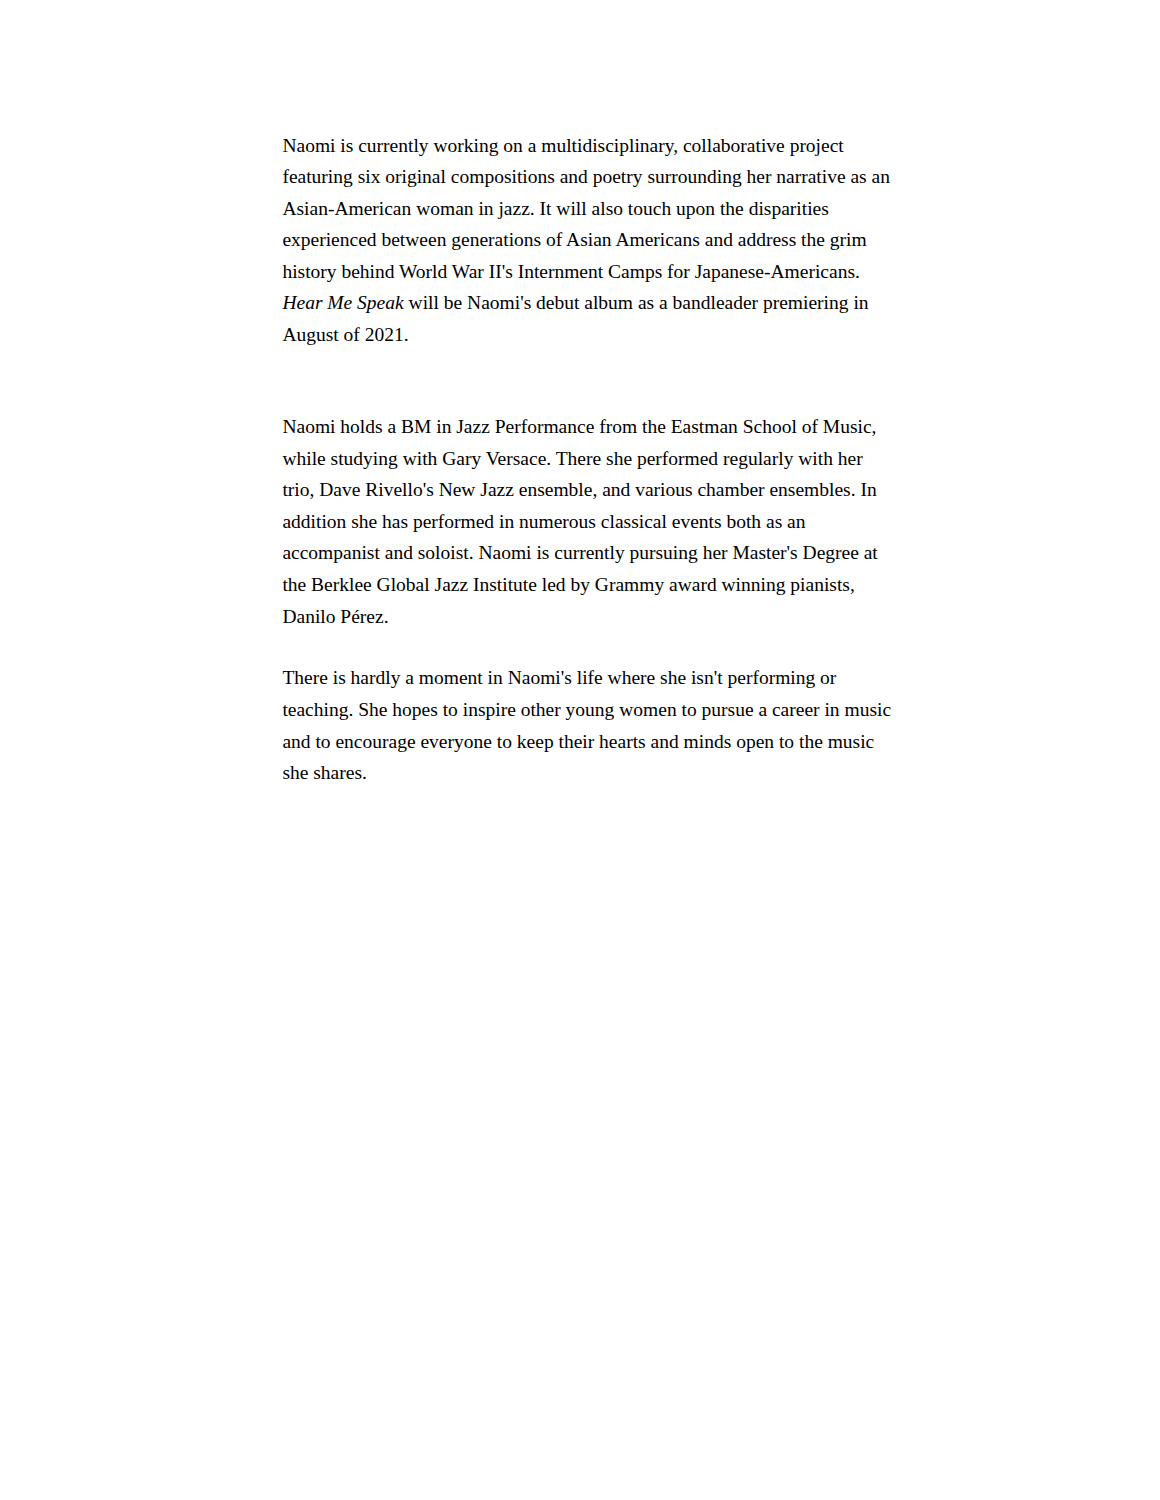Naomi is currently working on a multidisciplinary, collaborative project featuring six original compositions and poetry surrounding her narrative as an Asian-American woman in jazz. It will also touch upon the disparities experienced between generations of Asian Americans and address the grim history behind World War II's Internment Camps for Japanese-Americans. Hear Me Speak will be Naomi's debut album as a bandleader premiering in August of 2021.
Naomi holds a BM in Jazz Performance from the Eastman School of Music, while studying with Gary Versace. There she performed regularly with her trio, Dave Rivello's New Jazz ensemble, and various chamber ensembles. In addition she has performed in numerous classical events both as an accompanist and soloist. Naomi is currently pursuing her Master's Degree at the Berklee Global Jazz Institute led by Grammy award winning pianists, Danilo Pérez.
There is hardly a moment in Naomi's life where she isn't performing or teaching. She hopes to inspire other young women to pursue a career in music and to encourage everyone to keep their hearts and minds open to the music she shares.